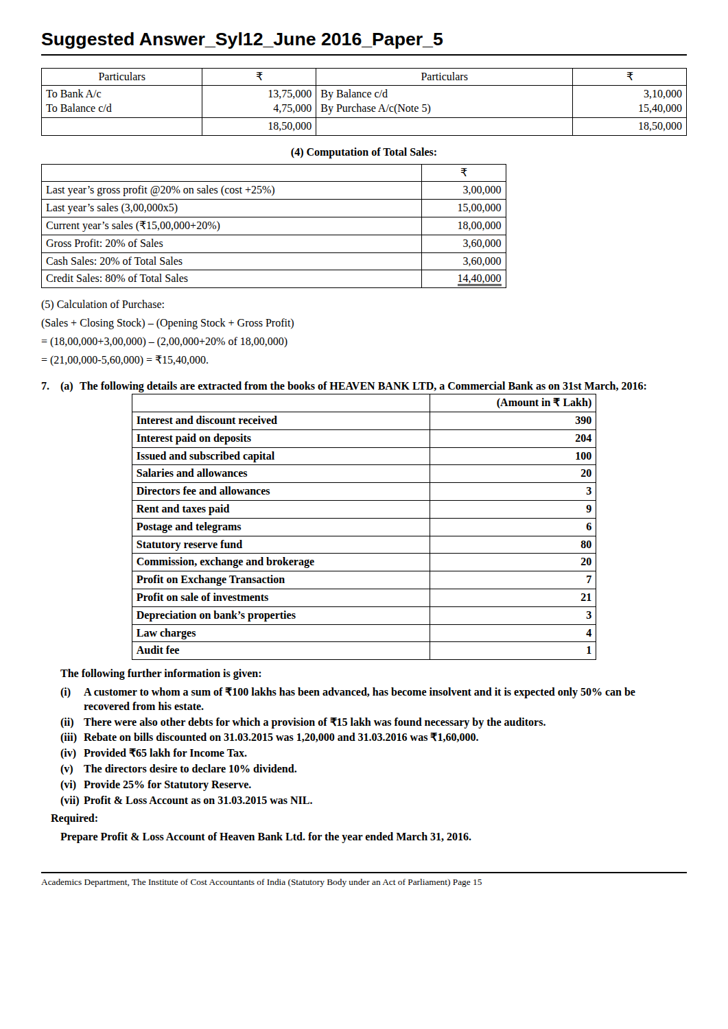Suggested Answer_Syl12_June 2016_Paper_5
| Particulars | ₹ | Particulars | ₹ |
| To Bank A/c To Balance c/d | 13,75,000 4,75,000 | By Balance c/d By Purchase A/c(Note 5) | 3,10,000 15,40,000 |
| | 18,50,000 | | 18,50,000 |
(4) Computation of Total Sales:
| | ₹ |
| Last year’s gross profit @20% on sales (cost +25%) | 3,00,000 |
| Last year’s sales (3,00,000x5) | 15,00,000 |
| Current year’s sales (₹15,00,000+20%) | 18,00,000 |
| Gross Profit: 20% of Sales | 3,60,000 |
| Cash Sales: 20% of Total Sales | 3,60,000 |
| Credit Sales: 80% of Total Sales | 14,40,000 |
(5) Calculation of Purchase:
(Sales + Closing Stock) – (Opening Stock + Gross Profit)
= (18,00,000+3,00,000) – (2,00,000+20% of 18,00,000)
= (21,00,000-5,60,000) = ₹15,40,000.
7.(a) The following details are extracted from the books of HEAVEN BANK LTD, a Commercial Bank as on 31st March, 2016:
| | (Amount in ₹ Lakh) |
| Interest and discount received | 390 |
| Interest paid on deposits | 204 |
| Issued and subscribed capital | 100 |
| Salaries and allowances | 20 |
| Directors fee and allowances | 3 |
| Rent and taxes paid | 9 |
| Postage and telegrams | 6 |
| Statutory reserve fund | 80 |
| Commission, exchange and brokerage | 20 |
| Profit on Exchange Transaction | 7 |
| Profit on sale of investments | 21 |
| Depreciation on bank’s properties | 3 |
| Law charges | 4 |
| Audit fee | 1 |
The following further information is given:
(i) A customer to whom a sum of ₹100 lakhs has been advanced, has become insolvent and it is expected only 50% can be recovered from his estate.
(ii) There were also other debts for which a provision of ₹15 lakh was found necessary by the auditors.
(iii) Rebate on bills discounted on 31.03.2015 was 1,20,000 and 31.03.2016 was ₹1,60,000.
(iv) Provided ₹65 lakh for Income Tax.
(v) The directors desire to declare 10% dividend.
(vi) Provide 25% for Statutory Reserve.
(vii) Profit & Loss Account as on 31.03.2015 was NIL.
Required:
Prepare Profit & Loss Account of Heaven Bank Ltd. for the year ended March 31, 2016.
Academics Department, The Institute of Cost Accountants of India (Statutory Body under an Act of Parliament) Page 15